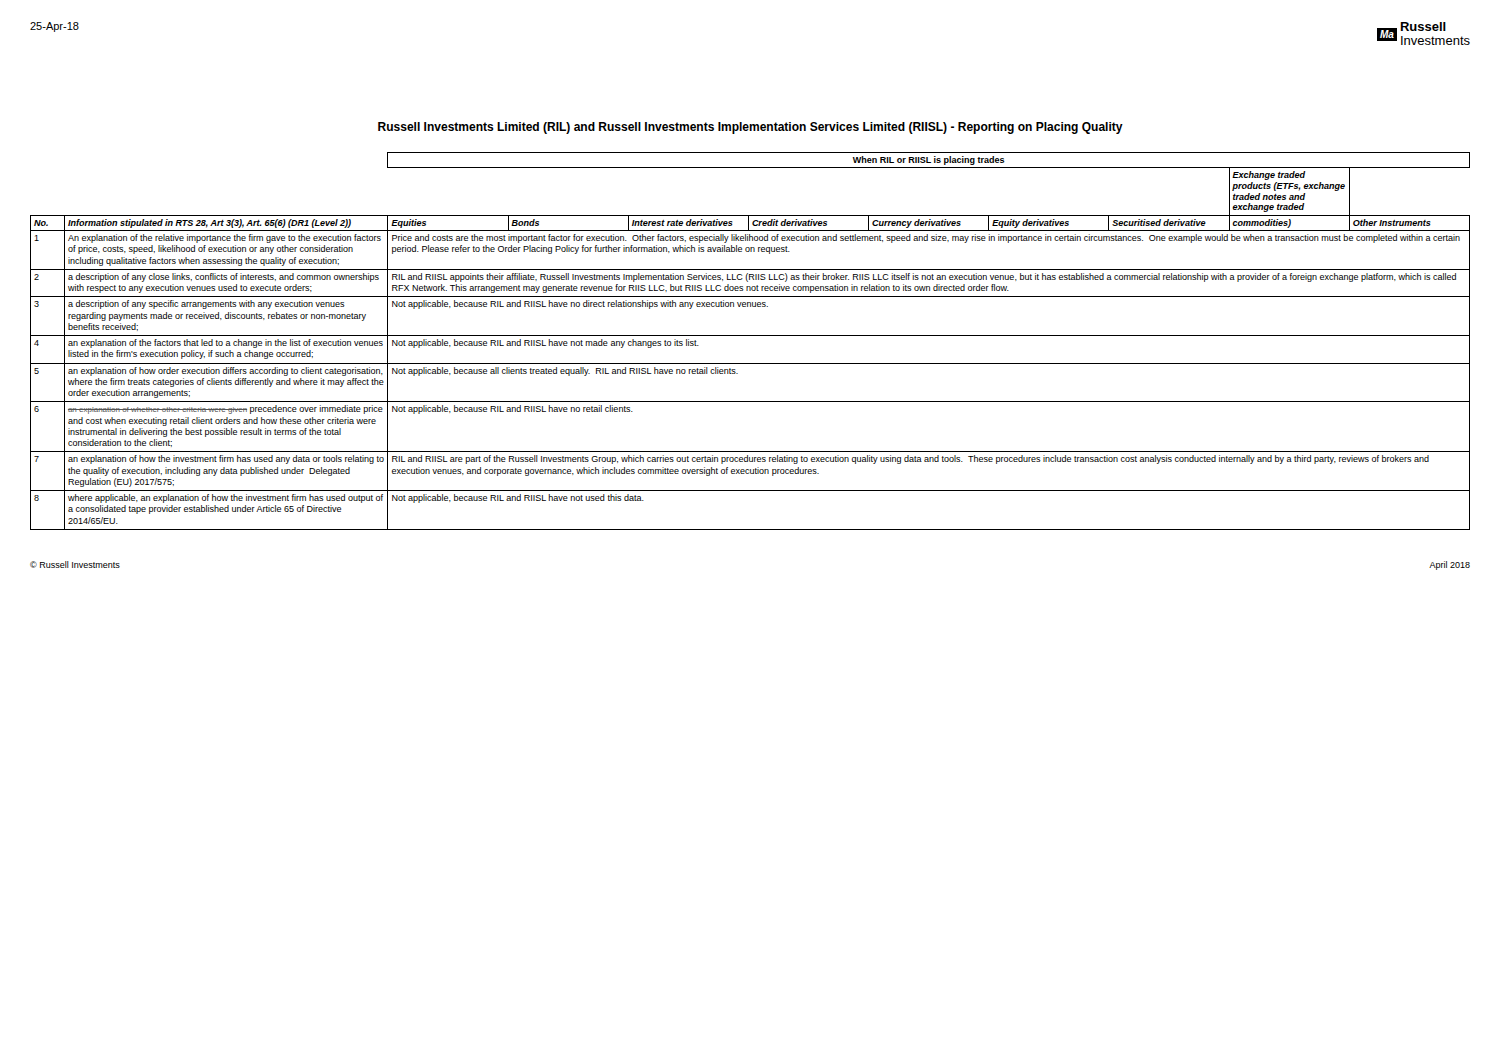25-Apr-18
Ma Russell Investments
Russell Investments Limited (RIL) and Russell Investments Implementation Services Limited (RIISL) - Reporting on Placing Quality
| | | When RIL or RIISL is placing trades |
| | | | | | | | | | Exchange traded products (ETFs, exchange traded notes and exchange traded | |
| No. | Information stipulated in RTS 28, Art 3(3), Art. 65(6) (DR1 (Level 2)) | Equities | Bonds | Interest rate derivatives | Credit derivatives | Currency derivatives | Equity derivatives | Securitised derivative | commodities) | Other Instruments |
| 1 | An explanation of the relative importance the firm gave to the execution factors of price, costs, speed, likelihood of execution or any other consideration including qualitative factors when assessing the quality of execution; | Price and costs are the most important factor for execution. Other factors, especially likelihood of execution and settlement, speed and size, may rise in importance in certain circumstances. One example would be when a transaction must be completed within a certain period. Please refer to the Order Placing Policy for further information, which is available on request. |
| 2 | a description of any close links, conflicts of interests, and common ownerships with respect to any execution venues used to execute orders; | RIL and RIISL appoints their affiliate, Russell Investments Implementation Services, LLC (RIIS LLC) as their broker. RIIS LLC itself is not an execution venue, but it has established a commercial relationship with a provider of a foreign exchange platform, which is called RFX Network. This arrangement may generate revenue for RIIS LLC, but RIIS LLC does not receive compensation in relation to its own directed order flow. |
| 3 | a description of any specific arrangements with any execution venues regarding payments made or received, discounts, rebates or non-monetary benefits received; | Not applicable, because RIL and RIISL have no direct relationships with any execution venues. |
| 4 | an explanation of the factors that led to a change in the list of execution venues listed in the firm's execution policy, if such a change occurred; | Not applicable, because RIL and RIISL have not made any changes to its list. |
| 5 | an explanation of how order execution differs according to client categorisation, where the firm treats categories of clients differently and where it may affect the order execution arrangements; | Not applicable, because all clients treated equally. RIL and RIISL have no retail clients. |
| 6 | an explanation of whether other criteria were given precedence over immediate price and cost when executing retail client orders and how these other criteria were instrumental in delivering the best possible result in terms of the total consideration to the client; | Not applicable, because RIL and RIISL have no retail clients. |
| 7 | an explanation of how the investment firm has used any data or tools relating to the quality of execution, including any data published under Delegated Regulation (EU) 2017/575; | RIL and RIISL are part of the Russell Investments Group, which carries out certain procedures relating to execution quality using data and tools. These procedures include transaction cost analysis conducted internally and by a third party, reviews of brokers and execution venues, and corporate governance, which includes committee oversight of execution procedures. |
| 8 | where applicable, an explanation of how the investment firm has used output of a consolidated tape provider established under Article 65 of Directive 2014/65/EU. | Not applicable, because RIL and RIISL have not used this data. |
© Russell Investments
April 2018